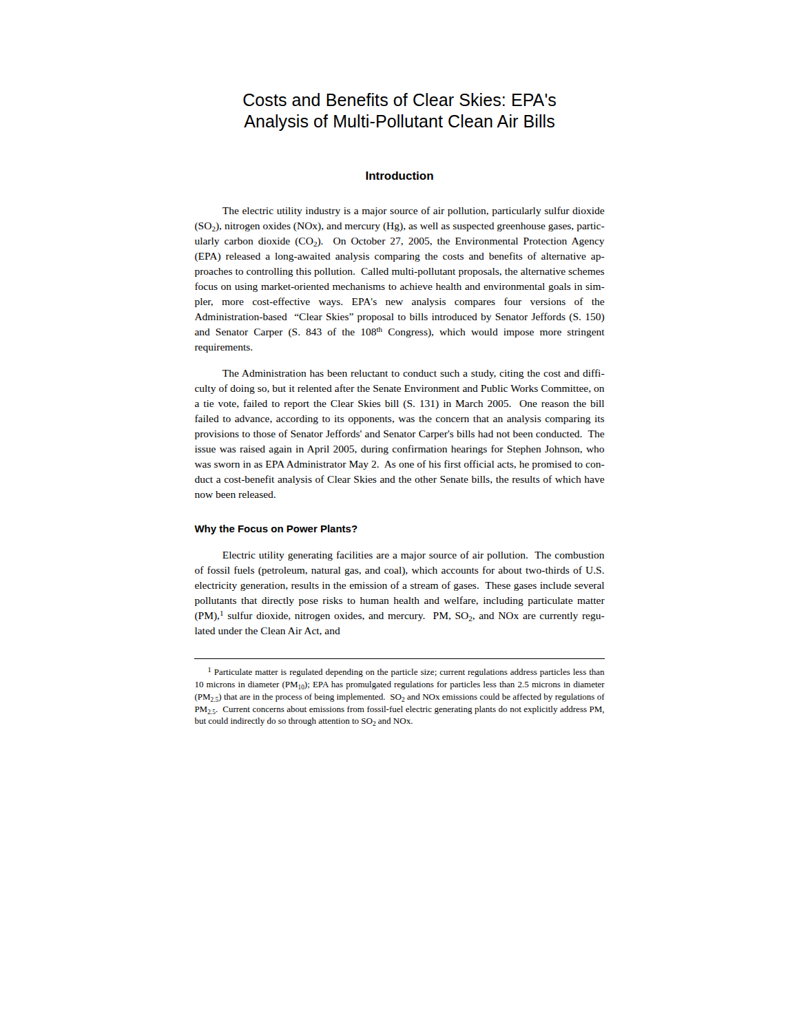Costs and Benefits of Clear Skies: EPA's
Analysis of Multi-Pollutant Clean Air Bills
Introduction
The electric utility industry is a major source of air pollution, particularly sulfur dioxide (SO2), nitrogen oxides (NOx), and mercury (Hg), as well as suspected greenhouse gases, particularly carbon dioxide (CO2). On October 27, 2005, the Environmental Protection Agency (EPA) released a long-awaited analysis comparing the costs and benefits of alternative approaches to controlling this pollution. Called multi-pollutant proposals, the alternative schemes focus on using market-oriented mechanisms to achieve health and environmental goals in simpler, more cost-effective ways. EPA's new analysis compares four versions of the Administration-based “Clear Skies” proposal to bills introduced by Senator Jeffords (S. 150) and Senator Carper (S. 843 of the 108th Congress), which would impose more stringent requirements.
The Administration has been reluctant to conduct such a study, citing the cost and difficulty of doing so, but it relented after the Senate Environment and Public Works Committee, on a tie vote, failed to report the Clear Skies bill (S. 131) in March 2005. One reason the bill failed to advance, according to its opponents, was the concern that an analysis comparing its provisions to those of Senator Jeffords' and Senator Carper's bills had not been conducted. The issue was raised again in April 2005, during confirmation hearings for Stephen Johnson, who was sworn in as EPA Administrator May 2. As one of his first official acts, he promised to conduct a cost-benefit analysis of Clear Skies and the other Senate bills, the results of which have now been released.
Why the Focus on Power Plants?
Electric utility generating facilities are a major source of air pollution. The combustion of fossil fuels (petroleum, natural gas, and coal), which accounts for about two-thirds of U.S. electricity generation, results in the emission of a stream of gases. These gases include several pollutants that directly pose risks to human health and welfare, including particulate matter (PM),1 sulfur dioxide, nitrogen oxides, and mercury. PM, SO2, and NOx are currently regulated under the Clean Air Act, and
1 Particulate matter is regulated depending on the particle size; current regulations address particles less than 10 microns in diameter (PM10); EPA has promulgated regulations for particles less than 2.5 microns in diameter (PM2.5) that are in the process of being implemented. SO2 and NOx emissions could be affected by regulations of PM2.5. Current concerns about emissions from fossil-fuel electric generating plants do not explicitly address PM, but could indirectly do so through attention to SO2 and NOx.